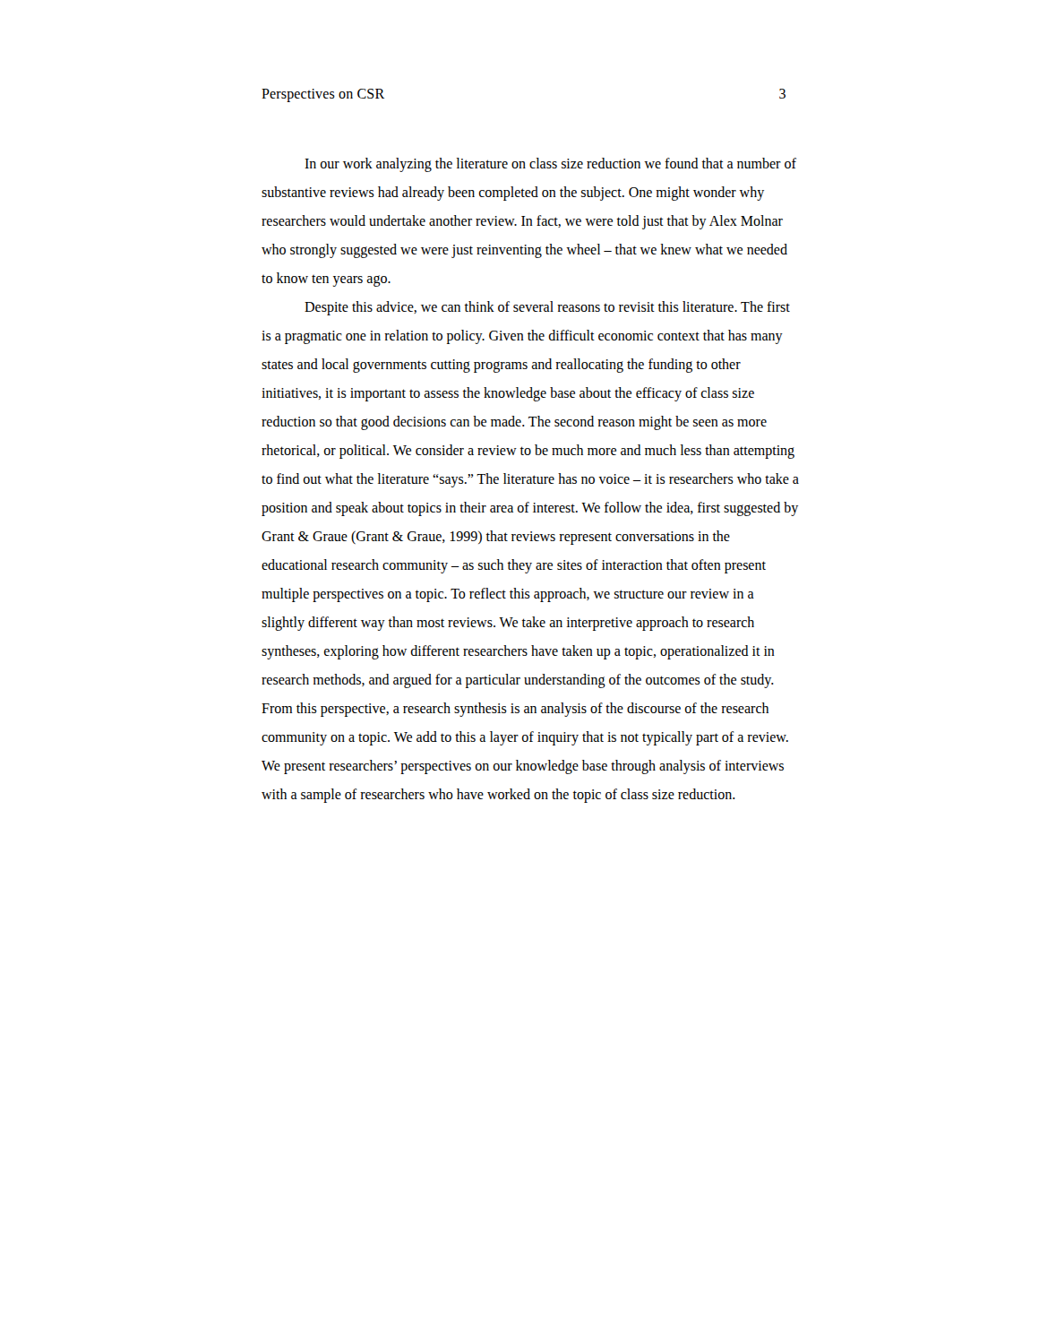Perspectives on CSR 3
In our work analyzing the literature on class size reduction we found that a number of substantive reviews had already been completed on the subject. One might wonder why researchers would undertake another review. In fact, we were told just that by Alex Molnar who strongly suggested we were just reinventing the wheel – that we knew what we needed to know ten years ago.
Despite this advice, we can think of several reasons to revisit this literature. The first is a pragmatic one in relation to policy. Given the difficult economic context that has many states and local governments cutting programs and reallocating the funding to other initiatives, it is important to assess the knowledge base about the efficacy of class size reduction so that good decisions can be made. The second reason might be seen as more rhetorical, or political. We consider a review to be much more and much less than attempting to find out what the literature “says.” The literature has no voice – it is researchers who take a position and speak about topics in their area of interest. We follow the idea, first suggested by Grant & Graue (Grant & Graue, 1999) that reviews represent conversations in the educational research community – as such they are sites of interaction that often present multiple perspectives on a topic. To reflect this approach, we structure our review in a slightly different way than most reviews. We take an interpretive approach to research syntheses, exploring how different researchers have taken up a topic, operationalized it in research methods, and argued for a particular understanding of the outcomes of the study. From this perspective, a research synthesis is an analysis of the discourse of the research community on a topic. We add to this a layer of inquiry that is not typically part of a review. We present researchers’ perspectives on our knowledge base through analysis of interviews with a sample of researchers who have worked on the topic of class size reduction.